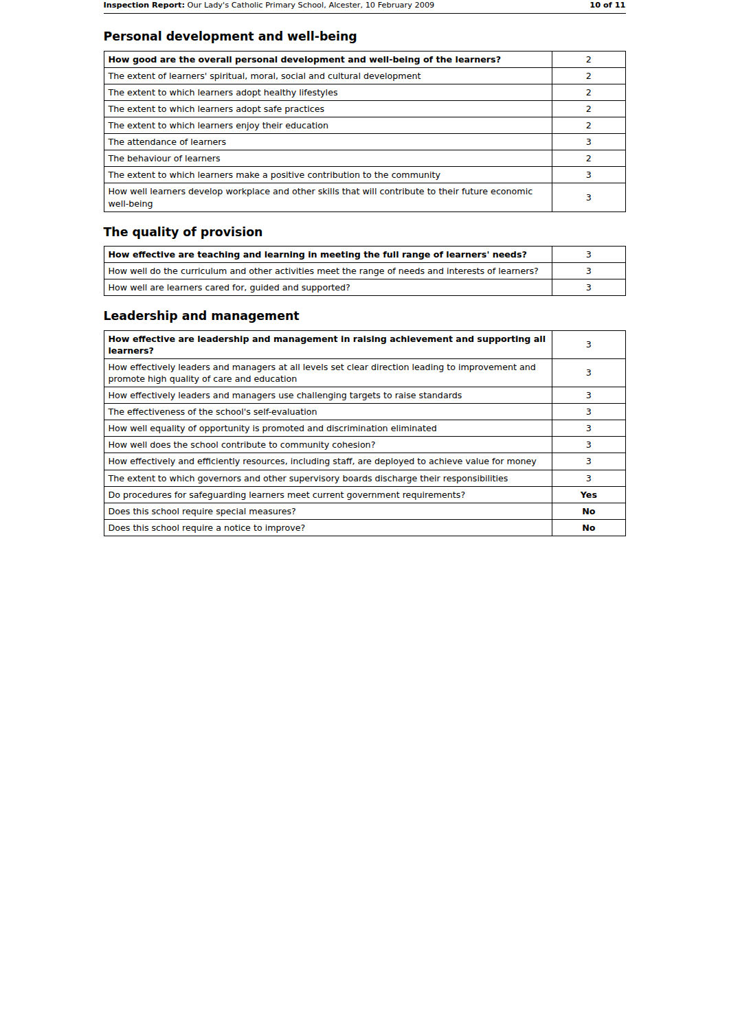Inspection Report: Our Lady's Catholic Primary School, Alcester, 10 February 2009
10 of 11
Personal development and well-being
| How good are the overall personal development and well-being of the learners? | 2 |
| The extent of learners' spiritual, moral, social and cultural development | 2 |
| The extent to which learners adopt healthy lifestyles | 2 |
| The extent to which learners adopt safe practices | 2 |
| The extent to which learners enjoy their education | 2 |
| The attendance of learners | 3 |
| The behaviour of learners | 2 |
| The extent to which learners make a positive contribution to the community | 3 |
| How well learners develop workplace and other skills that will contribute to their future economic well-being | 3 |
The quality of provision
| How effective are teaching and learning in meeting the full range of learners' needs? | 3 |
| How well do the curriculum and other activities meet the range of needs and interests of learners? | 3 |
| How well are learners cared for, guided and supported? | 3 |
Leadership and management
| How effective are leadership and management in raising achievement and supporting all learners? | 3 |
| How effectively leaders and managers at all levels set clear direction leading to improvement and promote high quality of care and education | 3 |
| How effectively leaders and managers use challenging targets to raise standards | 3 |
| The effectiveness of the school's self-evaluation | 3 |
| How well equality of opportunity is promoted and discrimination eliminated | 3 |
| How well does the school contribute to community cohesion? | 3 |
| How effectively and efficiently resources, including staff, are deployed to achieve value for money | 3 |
| The extent to which governors and other supervisory boards discharge their responsibilities | 3 |
| Do procedures for safeguarding learners meet current government requirements? | Yes |
| Does this school require special measures? | No |
| Does this school require a notice to improve? | No |